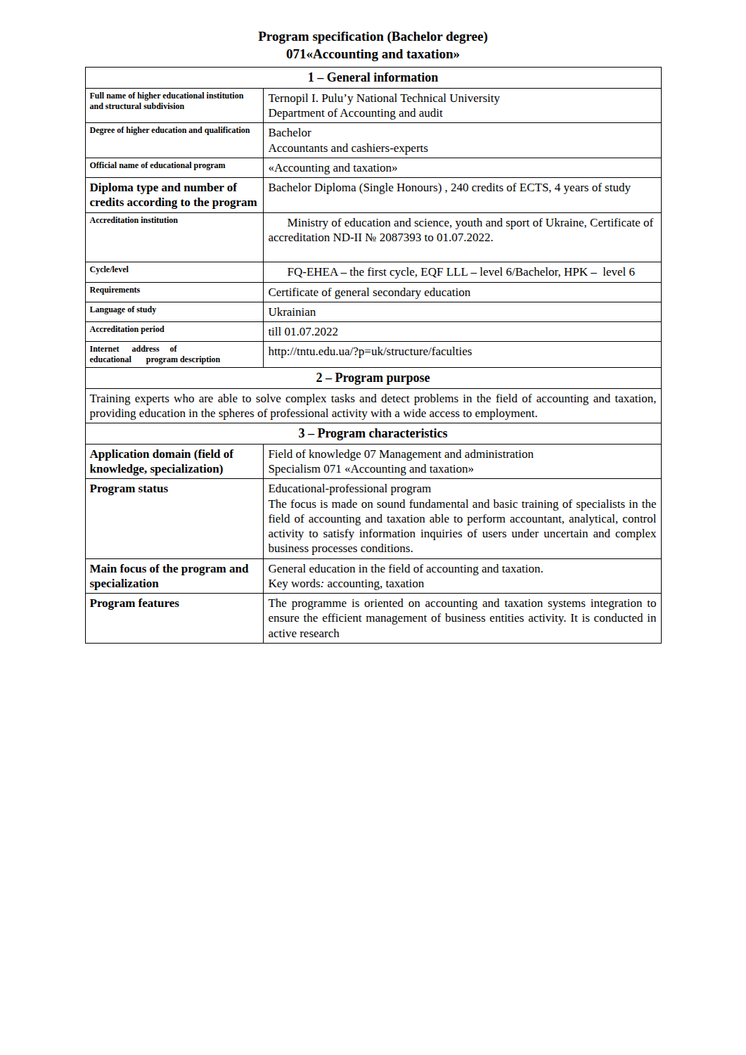Program specification (Bachelor degree) 071«Accounting and taxation»
| 1 – General information |
| Full name of higher educational institution and structural subdivision | Ternopil I. Pulu’y National Technical University Department of Accounting and audit |
| Degree of higher education and qualification | Bachelor Accountants and cashiers-experts |
| Official name of educational program | «Accounting and taxation» |
| Diploma type and number of credits according to the program | Bachelor Diploma (Single Honours) , 240 credits of ECTS, 4 years of study |
| Accreditation institution | Ministry of education and science, youth and sport of Ukraine, Certificate of accreditation ND-II № 2087393 to 01.07.2022. |
| Cycle/level | FQ-EHEA – the first cycle, EQF LLL – level 6/Bachelor, HPK – level 6 |
| Requirements | Certificate of general secondary education |
| Language of study | Ukrainian |
| Accreditation period | till 01.07.2022 |
| Internet address of educational program description | http://tntu.edu.ua/?p=uk/structure/faculties |
| 2 – Program purpose |
| Training experts who are able to solve complex tasks and detect problems in the field of accounting and taxation, providing education in the spheres of professional activity with a wide access to employment. |
| 3 – Program characteristics |
| Application domain (field of knowledge, specialization) | Field of knowledge 07 Management and administration Specialism 071 «Accounting and taxation» |
| Program status | Educational-professional program The focus is made on sound fundamental and basic training of specialists in the field of accounting and taxation able to perform accountant, analytical, control activity to satisfy information inquiries of users under uncertain and complex business processes conditions. |
| Main focus of the program and specialization | General education in the field of accounting and taxation. Key words : accounting, taxation |
| Program features | The programme is oriented on accounting and taxation systems integration to ensure the efficient management of business entities activity. It is conducted in active research |